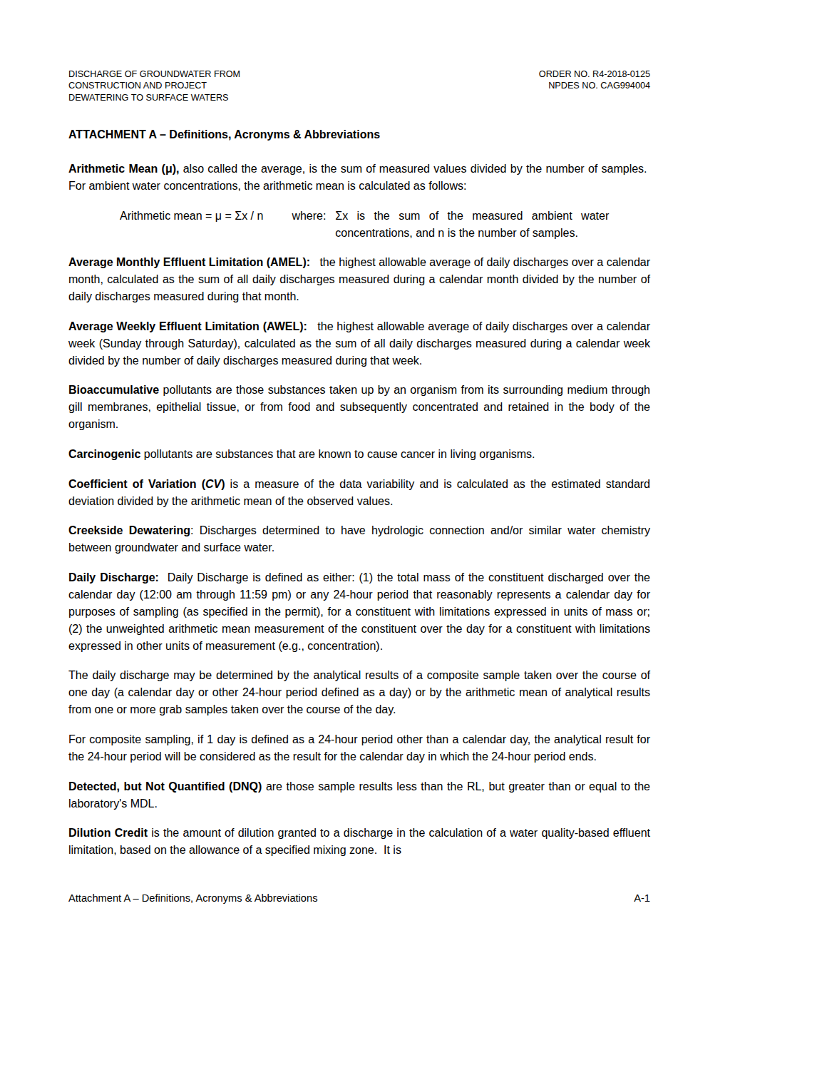DISCHARGE OF GROUNDWATER FROM
CONSTRUCTION AND PROJECT
DEWATERING TO SURFACE WATERS
ORDER NO. R4-2018-0125
NPDES NO. CAG994004
ATTACHMENT A – Definitions, Acronyms & Abbreviations
Arithmetic Mean (μ), also called the average, is the sum of measured values divided by the number of samples. For ambient water concentrations, the arithmetic mean is calculated as follows:
Arithmetic mean = μ = Σx / n
where:
Σx is the sum of the measured ambient water concentrations, and n is the number of samples.
Average Monthly Effluent Limitation (AMEL): the highest allowable average of daily discharges over a calendar month, calculated as the sum of all daily discharges measured during a calendar month divided by the number of daily discharges measured during that month.
Average Weekly Effluent Limitation (AWEL): the highest allowable average of daily discharges over a calendar week (Sunday through Saturday), calculated as the sum of all daily discharges measured during a calendar week divided by the number of daily discharges measured during that week.
Bioaccumulative pollutants are those substances taken up by an organism from its surrounding medium through gill membranes, epithelial tissue, or from food and subsequently concentrated and retained in the body of the organism.
Carcinogenic pollutants are substances that are known to cause cancer in living organisms.
Coefficient of Variation (CV) is a measure of the data variability and is calculated as the estimated standard deviation divided by the arithmetic mean of the observed values.
Creekside Dewatering: Discharges determined to have hydrologic connection and/or similar water chemistry between groundwater and surface water.
Daily Discharge: Daily Discharge is defined as either: (1) the total mass of the constituent discharged over the calendar day (12:00 am through 11:59 pm) or any 24-hour period that reasonably represents a calendar day for purposes of sampling (as specified in the permit), for a constituent with limitations expressed in units of mass or; (2) the unweighted arithmetic mean measurement of the constituent over the day for a constituent with limitations expressed in other units of measurement (e.g., concentration).
The daily discharge may be determined by the analytical results of a composite sample taken over the course of one day (a calendar day or other 24-hour period defined as a day) or by the arithmetic mean of analytical results from one or more grab samples taken over the course of the day.
For composite sampling, if 1 day is defined as a 24-hour period other than a calendar day, the analytical result for the 24-hour period will be considered as the result for the calendar day in which the 24-hour period ends.
Detected, but Not Quantified (DNQ) are those sample results less than the RL, but greater than or equal to the laboratory's MDL.
Dilution Credit is the amount of dilution granted to a discharge in the calculation of a water quality-based effluent limitation, based on the allowance of a specified mixing zone. It is
Attachment A – Definitions, Acronyms & Abbreviations
A-1